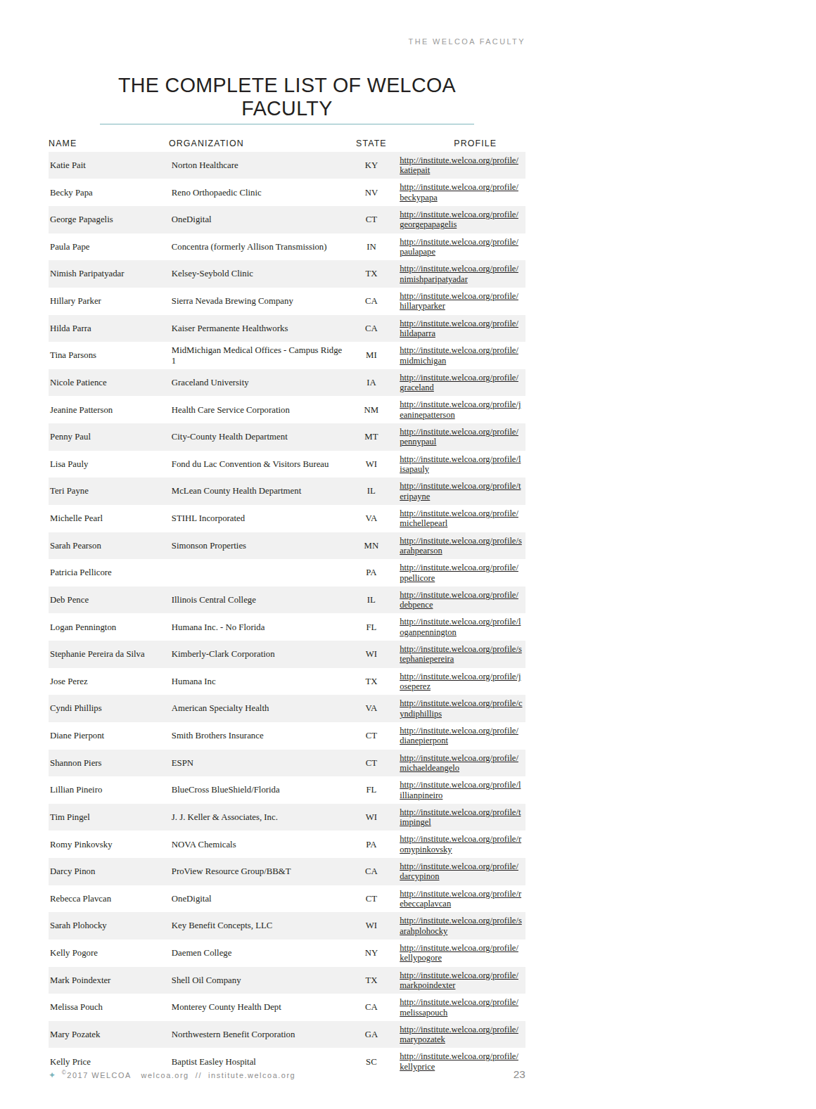The WELCOA Faculty
The Complete List of WELCOA Faculty
| Name | Organization | State | Profile |
| --- | --- | --- | --- |
| Katie Pait | Norton Healthcare | KY | http://institute.welcoa.org/profile/katiepait |
| Becky Papa | Reno Orthopaedic Clinic | NV | http://institute.welcoa.org/profile/beckypapa |
| George Papagelis | OneDigital | CT | http://institute.welcoa.org/profile/georgepapagelis |
| Paula Pape | Concentra (formerly Allison Transmission) | IN | http://institute.welcoa.org/profile/paulapape |
| Nimish Paripatyadar | Kelsey-Seybold Clinic | TX | http://institute.welcoa.org/profile/nimishparipatyadar |
| Hillary Parker | Sierra Nevada Brewing Company | CA | http://institute.welcoa.org/profile/hillaryparker |
| Hilda Parra | Kaiser Permanente Healthworks | CA | http://institute.welcoa.org/profile/hildaparra |
| Tina Parsons | MidMichigan Medical Offices - Campus Ridge 1 | MI | http://institute.welcoa.org/profile/midmichigan |
| Nicole Patience | Graceland University | IA | http://institute.welcoa.org/profile/graceland |
| Jeanine Patterson | Health Care Service Corporation | NM | http://institute.welcoa.org/profile/jeaninepatterson |
| Penny Paul | City-County Health Department | MT | http://institute.welcoa.org/profile/pennypaul |
| Lisa Pauly | Fond du Lac Convention & Visitors Bureau | WI | http://institute.welcoa.org/profile/lisapauly |
| Teri Payne | McLean County Health Department | IL | http://institute.welcoa.org/profile/teripayne |
| Michelle Pearl | STIHL Incorporated | VA | http://institute.welcoa.org/profile/michellepearl |
| Sarah Pearson | Simonson Properties | MN | http://institute.welcoa.org/profile/sarahpearson |
| Patricia Pellicore | | PA | http://institute.welcoa.org/profile/ppellicore |
| Deb Pence | Illinois Central College | IL | http://institute.welcoa.org/profile/debpence |
| Logan Pennington | Humana Inc. - No Florida | FL | http://institute.welcoa.org/profile/loganpennington |
| Stephanie Pereira da Silva | Kimberly-Clark Corporation | WI | http://institute.welcoa.org/profile/stephaniepereira |
| Jose Perez | Humana Inc | TX | http://institute.welcoa.org/profile/joseperez |
| Cyndi Phillips | American Specialty Health | VA | http://institute.welcoa.org/profile/cyndiphillips |
| Diane Pierpont | Smith Brothers Insurance | CT | http://institute.welcoa.org/profile/dianepierpont |
| Shannon Piers | ESPN | CT | http://institute.welcoa.org/profile/michaeldeangelo |
| Lillian Pineiro | BlueCross BlueShield/Florida | FL | http://institute.welcoa.org/profile/lillianpineiro |
| Tim Pingel | J. J. Keller & Associates, Inc. | WI | http://institute.welcoa.org/profile/timpingel |
| Romy Pinkovsky | NOVA Chemicals | PA | http://institute.welcoa.org/profile/romypinkovsky |
| Darcy Pinon | ProView Resource Group/BB&T | CA | http://institute.welcoa.org/profile/darcypinon |
| Rebecca Plavcan | OneDigital | CT | http://institute.welcoa.org/profile/rebeccaplavcan |
| Sarah Plohocky | Key Benefit Concepts, LLC | WI | http://institute.welcoa.org/profile/sarahplohocky |
| Kelly Pogore | Daemen College | NY | http://institute.welcoa.org/profile/kellypogore |
| Mark Poindexter | Shell Oil Company | TX | http://institute.welcoa.org/profile/markpoindexter |
| Melissa Pouch | Monterey County Health Dept | CA | http://institute.welcoa.org/profile/melissapouch |
| Mary Pozatek | Northwestern Benefit Corporation | GA | http://institute.welcoa.org/profile/marypozatek |
| Kelly Price | Baptist Easley Hospital | SC | http://institute.welcoa.org/profile/kellyprice |
✦ ©2017 WELCOA welcoa.org // institute.welcoa.org
23